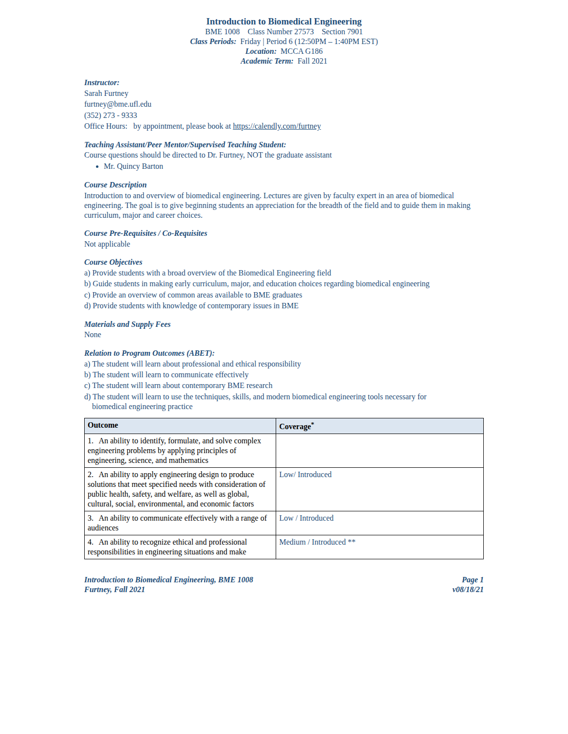Introduction to Biomedical Engineering
BME 1008 Class Number 27573 Section 7901
Class Periods: Friday | Period 6 (12:50PM – 1:40PM EST)
Location: MCCA G186
Academic Term: Fall 2021
Instructor:
Sarah Furtney
furtney@bme.ufl.edu
(352) 273 - 9333
Office Hours: by appointment, please book at https://calendly.com/furtney
Teaching Assistant/Peer Mentor/Supervised Teaching Student:
Course questions should be directed to Dr. Furtney, NOT the graduate assistant
Mr. Quincy Barton
Course Description
Introduction to and overview of biomedical engineering. Lectures are given by faculty expert in an area of biomedical engineering. The goal is to give beginning students an appreciation for the breadth of the field and to guide them in making curriculum, major and career choices.
Course Pre-Requisites / Co-Requisites
Not applicable
Course Objectives
a) Provide students with a broad overview of the Biomedical Engineering field
b) Guide students in making early curriculum, major, and education choices regarding biomedical engineering
c) Provide an overview of common areas available to BME graduates
d) Provide students with knowledge of contemporary issues in BME
Materials and Supply Fees
None
Relation to Program Outcomes (ABET):
a) The student will learn about professional and ethical responsibility
b) The student will learn to communicate effectively
c) The student will learn about contemporary BME research
d) The student will learn to use the techniques, skills, and modern biomedical engineering tools necessary for
biomedical engineering practice
| Outcome | Coverage * |
| --- | --- |
| 1. An ability to identify, formulate, and solve complex engineering problems by applying principles of engineering, science, and mathematics | |
| 2. An ability to apply engineering design to produce solutions that meet specified needs with consideration of public health, safety, and welfare, as well as global, cultural, social, environmental, and economic factors | Low/ Introduced |
| 3. An ability to communicate effectively with a range of audiences | Low / Introduced |
| 4. An ability to recognize ethical and professional responsibilities in engineering situations and make | Medium / Introduced ** |
Introduction to Biomedical Engineering, BME 1008
Furtney, Fall 2021
Page 1
v08/18/21